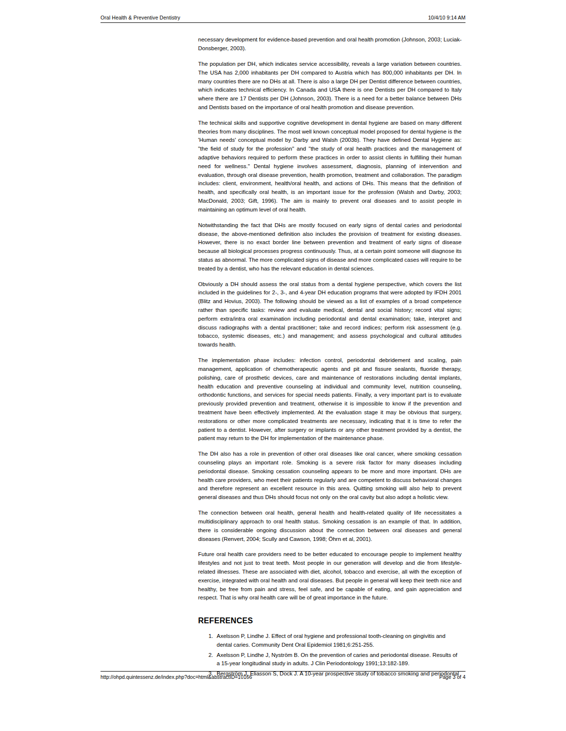Oral Health & Preventive Dentistry
10/4/10 9:14 AM
necessary development for evidence-based prevention and oral health promotion (Johnson, 2003; Luciak-Donsberger, 2003).
The population per DH, which indicates service accessibility, reveals a large variation between countries. The USA has 2,000 inhabitants per DH compared to Austria which has 800,000 inhabitants per DH. In many countries there are no DHs at all. There is also a large DH per Dentist difference between countries, which indicates technical efficiency. In Canada and USA there is one Dentists per DH compared to Italy where there are 17 Dentists per DH (Johnson, 2003). There is a need for a better balance between DHs and Dentists based on the importance of oral health promotion and disease prevention.
The technical skills and supportive cognitive development in dental hygiene are based on many different theories from many disciplines. The most well known conceptual model proposed for dental hygiene is the 'Human needs' conceptual model by Darby and Walsh (2003b). They have defined Dental Hygiene as: "the field of study for the profession" and "the study of oral health practices and the management of adaptive behaviors required to perform these practices in order to assist clients in fulfilling their human need for wellness." Dental hygiene involves assessment, diagnosis, planning of intervention and evaluation, through oral disease prevention, health promotion, treatment and collaboration. The paradigm includes: client, environment, health/oral health, and actions of DHs. This means that the definition of health, and specifically oral health, is an important issue for the profession (Walsh and Darby, 2003; MacDonald, 2003; Gift, 1996). The aim is mainly to prevent oral diseases and to assist people in maintaining an optimum level of oral health.
Notwithstanding the fact that DHs are mostly focused on early signs of dental caries and periodontal disease, the above-mentioned definition also includes the provision of treatment for existing diseases. However, there is no exact border line between prevention and treatment of early signs of disease because all biological processes progress continuously. Thus, at a certain point someone will diagnose its status as abnormal. The more complicated signs of disease and more complicated cases will require to be treated by a dentist, who has the relevant education in dental sciences.
Obviously a DH should assess the oral status from a dental hygiene perspective, which covers the list included in the guidelines for 2-, 3-, and 4-year DH education programs that were adopted by IFDH 2001 (Blitz and Hovius, 2003). The following should be viewed as a list of examples of a broad competence rather than specific tasks: review and evaluate medical, dental and social history; record vital signs; perform extra/intra oral examination including periodontal and dental examination; take, interpret and discuss radiographs with a dental practitioner; take and record indices; perform risk assessment (e.g. tobacco, systemic diseases, etc.) and management; and assess psychological and cultural attitudes towards health.
The implementation phase includes: infection control, periodontal debridement and scaling, pain management, application of chemotherapeutic agents and pit and fissure sealants, fluoride therapy, polishing, care of prosthetic devices, care and maintenance of restorations including dental implants, health education and preventive counseling at individual and community level, nutrition counseling, orthodontic functions, and services for special needs patients. Finally, a very important part is to evaluate previously provided prevention and treatment, otherwise it is impossible to know if the prevention and treatment have been effectively implemented. At the evaluation stage it may be obvious that surgery, restorations or other more complicated treatments are necessary, indicating that it is time to refer the patient to a dentist. However, after surgery or implants or any other treatment provided by a dentist, the patient may return to the DH for implementation of the maintenance phase.
The DH also has a role in prevention of other oral diseases like oral cancer, where smoking cessation counseling plays an important role. Smoking is a severe risk factor for many diseases including periodontal disease. Smoking cessation counseling appears to be more and more important. DHs are health care providers, who meet their patients regularly and are competent to discuss behavioral changes and therefore represent an excellent resource in this area. Quitting smoking will also help to prevent general diseases and thus DHs should focus not only on the oral cavity but also adopt a holistic view.
The connection between oral health, general health and health-related quality of life necessitates a multidisciplinary approach to oral health status. Smoking cessation is an example of that. In addition, there is considerable ongoing discussion about the connection between oral diseases and general diseases (Renvert, 2004; Scully and Cawson, 1998; Öhrn et al, 2001).
Future oral health care providers need to be better educated to encourage people to implement healthy lifestyles and not just to treat teeth. Most people in our generation will develop and die from lifestyle-related illnesses. These are associated with diet, alcohol, tobacco and exercise, all with the exception of exercise, integrated with oral health and oral diseases. But people in general will keep their teeth nice and healthy, be free from pain and stress, feel safe, and be capable of eating, and gain appreciation and respect. That is why oral health care will be of great importance in the future.
REFERENCES
Axelsson P, Lindhe J. Effect of oral hygiene and professional tooth-cleaning on gingivitis and dental caries. Community Dent Oral Epidemiol 1981;6:251-255.
Axelsson P, Lindhe J, Nyström B. On the prevention of caries and periodontal disease. Results of a 15-year longitudinal study in adults. J Clin Periodontology 1991;13:182-189.
Bergström J, Eliasson S, Dock J. A 10-year prospective study of tobacco smoking and periodontal
http://ohpd.quintessenz.de/index.php?doc=html&abstractID=10166
Page 3 of 4